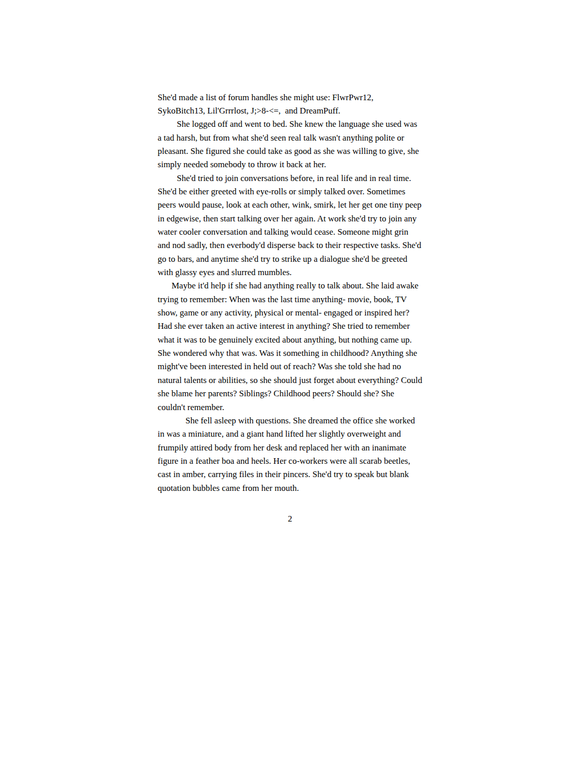She'd made a list of forum handles she might use: FlwrPwr12, SykoBitch13, Lil'Grrrlost, J;>8-<=, and DreamPuff.
She logged off and went to bed. She knew the language she used was a tad harsh, but from what she'd seen real talk wasn't anything polite or pleasant. She figured she could take as good as she was willing to give, she simply needed somebody to throw it back at her.
She'd tried to join conversations before, in real life and in real time. She'd be either greeted with eye-rolls or simply talked over. Sometimes peers would pause, look at each other, wink, smirk, let her get one tiny peep in edgewise, then start talking over her again. At work she'd try to join any water cooler conversation and talking would cease. Someone might grin and nod sadly, then everbody'd disperse back to their respective tasks. She'd go to bars, and anytime she'd try to strike up a dialogue she'd be greeted with glassy eyes and slurred mumbles.
Maybe it'd help if she had anything really to talk about. She laid awake trying to remember: When was the last time anything- movie, book, TV show, game or any activity, physical or mental- engaged or inspired her? Had she ever taken an active interest in anything? She tried to remember what it was to be genuinely excited about anything, but nothing came up. She wondered why that was. Was it something in childhood? Anything she might've been interested in held out of reach? Was she told she had no natural talents or abilities, so she should just forget about everything? Could she blame her parents? Siblings? Childhood peers? Should she? She couldn't remember.
She fell asleep with questions. She dreamed the office she worked in was a miniature, and a giant hand lifted her slightly overweight and frumpily attired body from her desk and replaced her with an inanimate figure in a feather boa and heels. Her co-workers were all scarab beetles, cast in amber, carrying files in their pincers. She'd try to speak but blank quotation bubbles came from her mouth.
2